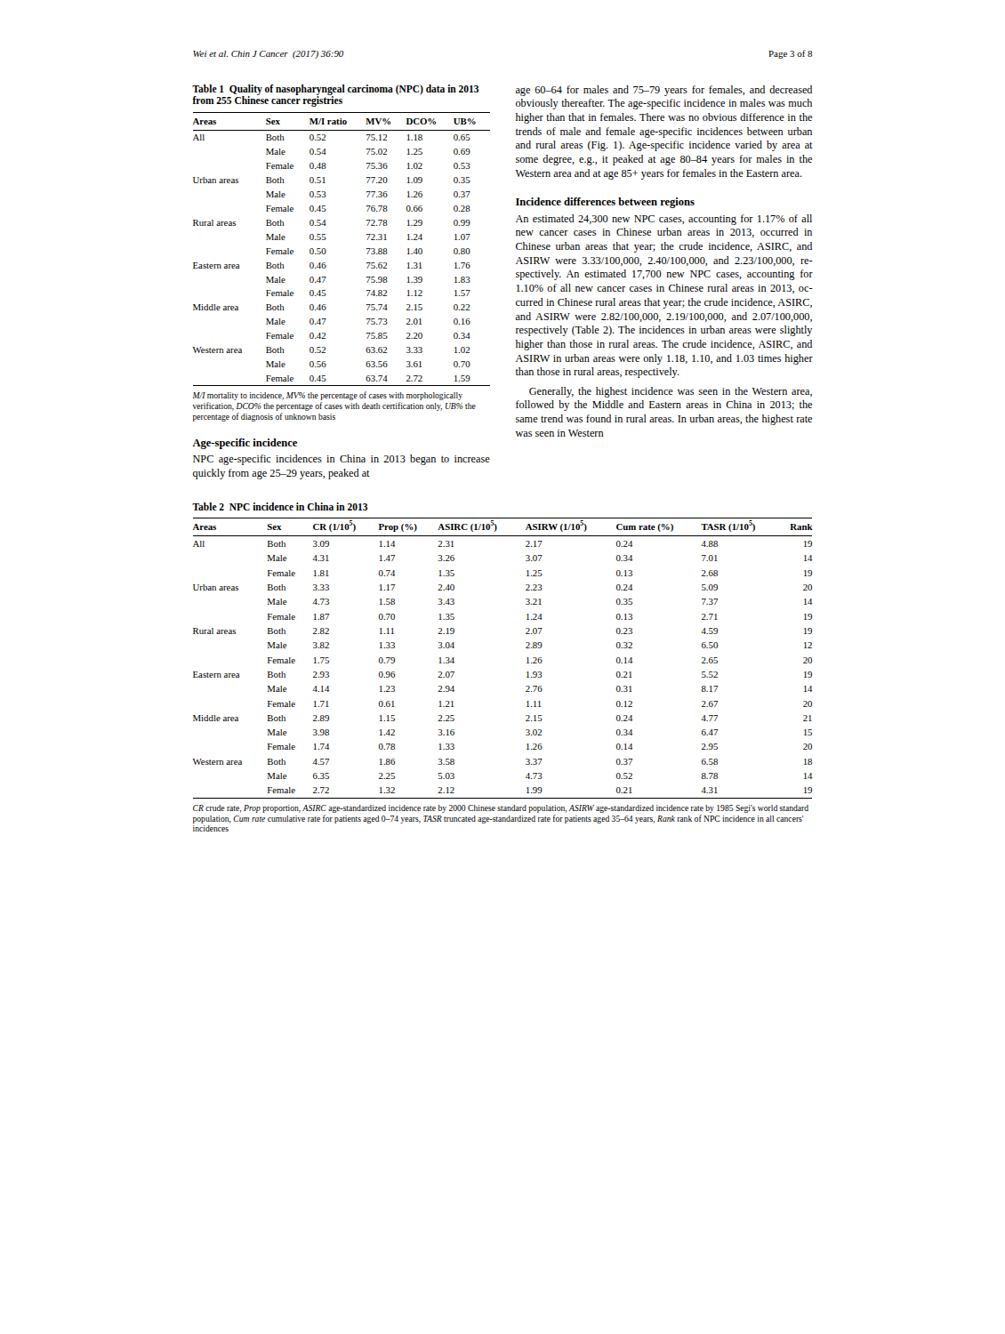Wei et al. Chin J Cancer (2017) 36:90
Page 3 of 8
Table 1 Quality of nasopharyngeal carcinoma (NPC) data in 2013 from 255 Chinese cancer registries
| Areas | Sex | M/I ratio | MV% | DCO% | UB% |
| --- | --- | --- | --- | --- | --- |
| All | Both | 0.52 | 75.12 | 1.18 | 0.65 |
| | Male | 0.54 | 75.02 | 1.25 | 0.69 |
| | Female | 0.48 | 75.36 | 1.02 | 0.53 |
| Urban areas | Both | 0.51 | 77.20 | 1.09 | 0.35 |
| | Male | 0.53 | 77.36 | 1.26 | 0.37 |
| | Female | 0.45 | 76.78 | 0.66 | 0.28 |
| Rural areas | Both | 0.54 | 72.78 | 1.29 | 0.99 |
| | Male | 0.55 | 72.31 | 1.24 | 1.07 |
| | Female | 0.50 | 73.88 | 1.40 | 0.80 |
| Eastern area | Both | 0.46 | 75.62 | 1.31 | 1.76 |
| | Male | 0.47 | 75.98 | 1.39 | 1.83 |
| | Female | 0.45 | 74.82 | 1.12 | 1.57 |
| Middle area | Both | 0.46 | 75.74 | 2.15 | 0.22 |
| | Male | 0.47 | 75.73 | 2.01 | 0.16 |
| | Female | 0.42 | 75.85 | 2.20 | 0.34 |
| Western area | Both | 0.52 | 63.62 | 3.33 | 1.02 |
| | Male | 0.56 | 63.56 | 3.61 | 0.70 |
| | Female | 0.45 | 63.74 | 2.72 | 1.59 |
M/I mortality to incidence, MV% the percentage of cases with morphologically verification, DCO% the percentage of cases with death certification only, UB% the percentage of diagnosis of unknown basis
Age-specific incidence
NPC age-specific incidences in China in 2013 began to increase quickly from age 25–29 years, peaked at
age 60–64 for males and 75–79 years for females, and decreased obviously thereafter. The age-specific incidence in males was much higher than that in females. There was no obvious difference in the trends of male and female age-specific incidences between urban and rural areas (Fig. 1). Age-specific incidence varied by area at some degree, e.g., it peaked at age 80–84 years for males in the Western area and at age 85+ years for females in the Eastern area.
Incidence differences between regions
An estimated 24,300 new NPC cases, accounting for 1.17% of all new cancer cases in Chinese urban areas in 2013, occurred in Chinese urban areas that year; the crude incidence, ASIRC, and ASIRW were 3.33/100,000, 2.40/100,000, and 2.23/100,000, respectively. An estimated 17,700 new NPC cases, accounting for 1.10% of all new cancer cases in Chinese rural areas in 2013, occurred in Chinese rural areas that year; the crude incidence, ASIRC, and ASIRW were 2.82/100,000, 2.19/100,000, and 2.07/100,000, respectively (Table 2). The incidences in urban areas were slightly higher than those in rural areas. The crude incidence, ASIRC, and ASIRW in urban areas were only 1.18, 1.10, and 1.03 times higher than those in rural areas, respectively.
Generally, the highest incidence was seen in the Western area, followed by the Middle and Eastern areas in China in 2013; the same trend was found in rural areas. In urban areas, the highest rate was seen in Western
Table 2 NPC incidence in China in 2013
| Areas | Sex | CR (1/10 5 ) | Prop (%) | ASIRC (1/10 5 ) | ASIRW (1/10 5 ) | Cum rate (%) | TASR (1/10 5 ) | Rank |
| --- | --- | --- | --- | --- | --- | --- | --- | --- |
| All | Both | 3.09 | 1.14 | 2.31 | 2.17 | 0.24 | 4.88 | 19 |
| | Male | 4.31 | 1.47 | 3.26 | 3.07 | 0.34 | 7.01 | 14 |
| | Female | 1.81 | 0.74 | 1.35 | 1.25 | 0.13 | 2.68 | 19 |
| Urban areas | Both | 3.33 | 1.17 | 2.40 | 2.23 | 0.24 | 5.09 | 20 |
| | Male | 4.73 | 1.58 | 3.43 | 3.21 | 0.35 | 7.37 | 14 |
| | Female | 1.87 | 0.70 | 1.35 | 1.24 | 0.13 | 2.71 | 19 |
| Rural areas | Both | 2.82 | 1.11 | 2.19 | 2.07 | 0.23 | 4.59 | 19 |
| | Male | 3.82 | 1.33 | 3.04 | 2.89 | 0.32 | 6.50 | 12 |
| | Female | 1.75 | 0.79 | 1.34 | 1.26 | 0.14 | 2.65 | 20 |
| Eastern area | Both | 2.93 | 0.96 | 2.07 | 1.93 | 0.21 | 5.52 | 19 |
| | Male | 4.14 | 1.23 | 2.94 | 2.76 | 0.31 | 8.17 | 14 |
| | Female | 1.71 | 0.61 | 1.21 | 1.11 | 0.12 | 2.67 | 20 |
| Middle area | Both | 2.89 | 1.15 | 2.25 | 2.15 | 0.24 | 4.77 | 21 |
| | Male | 3.98 | 1.42 | 3.16 | 3.02 | 0.34 | 6.47 | 15 |
| | Female | 1.74 | 0.78 | 1.33 | 1.26 | 0.14 | 2.95 | 20 |
| Western area | Both | 4.57 | 1.86 | 3.58 | 3.37 | 0.37 | 6.58 | 18 |
| | Male | 6.35 | 2.25 | 5.03 | 4.73 | 0.52 | 8.78 | 14 |
| | Female | 2.72 | 1.32 | 2.12 | 1.99 | 0.21 | 4.31 | 19 |
CR crude rate, Prop proportion, ASIRC age-standardized incidence rate by 2000 Chinese standard population, ASIRW age-standardized incidence rate by 1985 Segi's world standard population, Cum rate cumulative rate for patients aged 0–74 years, TASR truncated age-standardized rate for patients aged 35–64 years, Rank rank of NPC incidence in all cancers' incidences